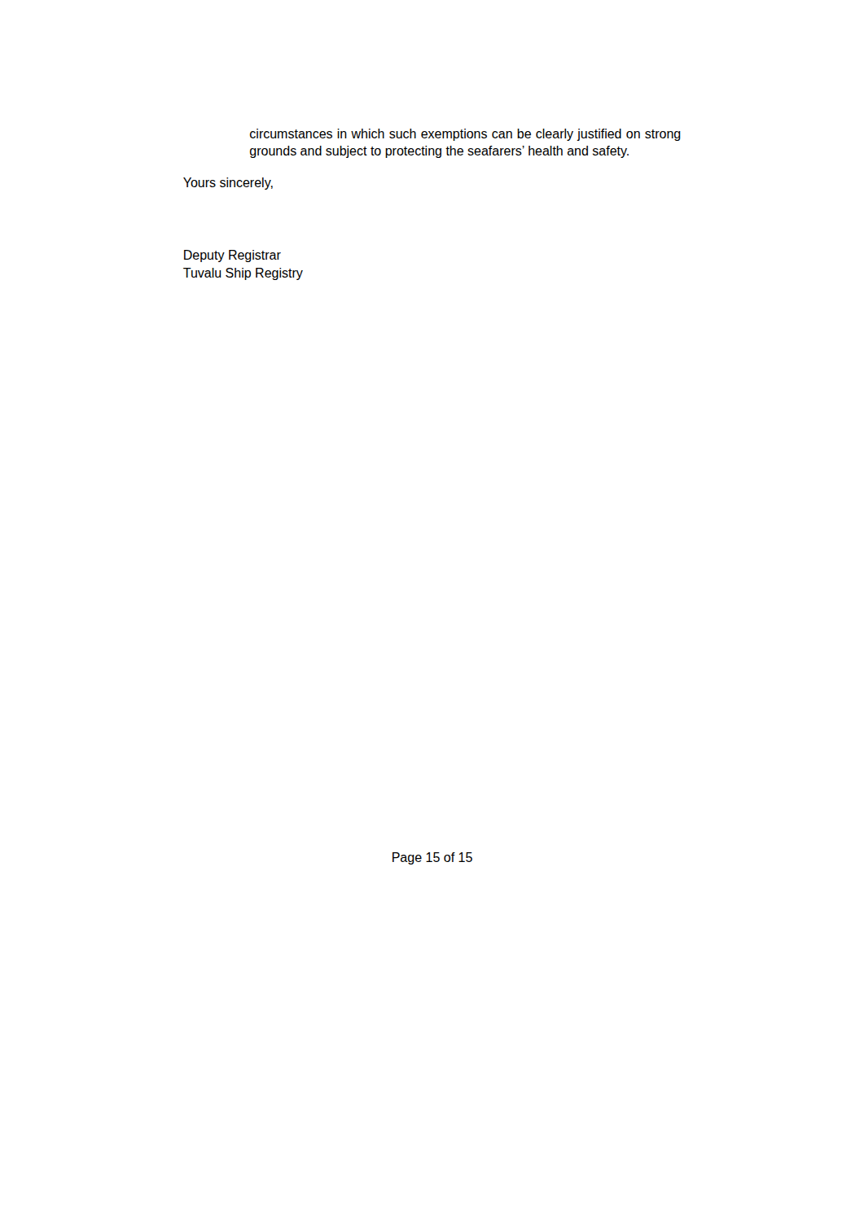circumstances in which such exemptions can be clearly justified on strong grounds and subject to protecting the seafarers’ health and safety.
Yours sincerely,
Deputy Registrar
Tuvalu Ship Registry
Page 15 of 15